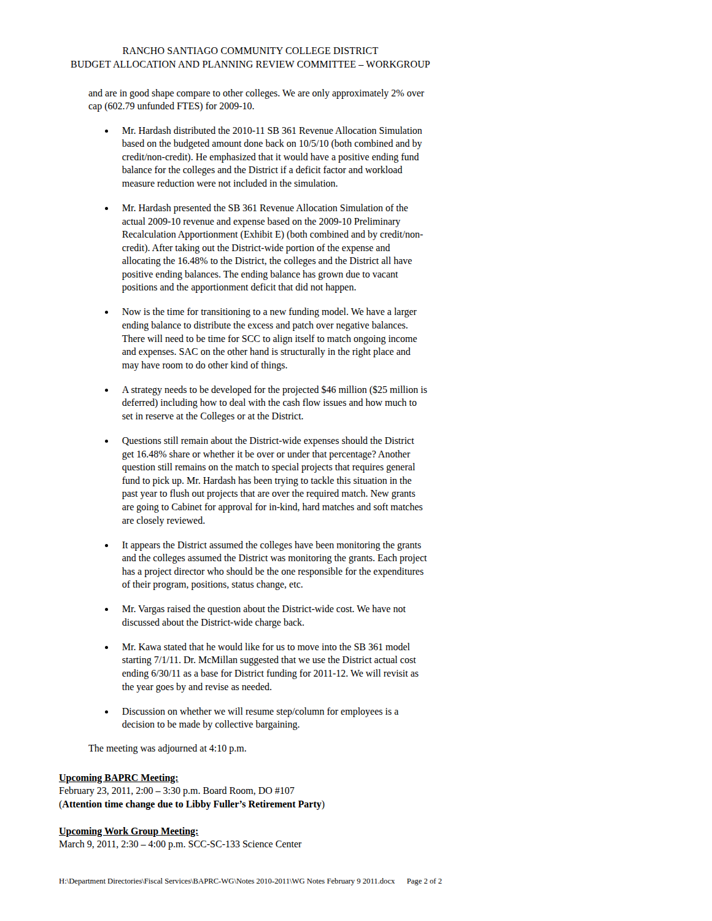RANCHO SANTIAGO COMMUNITY COLLEGE DISTRICT BUDGET ALLOCATION AND PLANNING REVIEW COMMITTEE – WORKGROUP
and are in good shape compare to other colleges. We are only approximately 2% over cap (602.79 unfunded FTES) for 2009-10.
Mr. Hardash distributed the 2010-11 SB 361 Revenue Allocation Simulation based on the budgeted amount done back on 10/5/10 (both combined and by credit/non-credit). He emphasized that it would have a positive ending fund balance for the colleges and the District if a deficit factor and workload measure reduction were not included in the simulation.
Mr. Hardash presented the SB 361 Revenue Allocation Simulation of the actual 2009-10 revenue and expense based on the 2009-10 Preliminary Recalculation Apportionment (Exhibit E) (both combined and by credit/non-credit). After taking out the District-wide portion of the expense and allocating the 16.48% to the District, the colleges and the District all have positive ending balances. The ending balance has grown due to vacant positions and the apportionment deficit that did not happen.
Now is the time for transitioning to a new funding model. We have a larger ending balance to distribute the excess and patch over negative balances. There will need to be time for SCC to align itself to match ongoing income and expenses. SAC on the other hand is structurally in the right place and may have room to do other kind of things.
A strategy needs to be developed for the projected $46 million ($25 million is deferred) including how to deal with the cash flow issues and how much to set in reserve at the Colleges or at the District.
Questions still remain about the District-wide expenses should the District get 16.48% share or whether it be over or under that percentage? Another question still remains on the match to special projects that requires general fund to pick up. Mr. Hardash has been trying to tackle this situation in the past year to flush out projects that are over the required match. New grants are going to Cabinet for approval for in-kind, hard matches and soft matches are closely reviewed.
It appears the District assumed the colleges have been monitoring the grants and the colleges assumed the District was monitoring the grants. Each project has a project director who should be the one responsible for the expenditures of their program, positions, status change, etc.
Mr. Vargas raised the question about the District-wide cost. We have not discussed about the District-wide charge back.
Mr. Kawa stated that he would like for us to move into the SB 361 model starting 7/1/11. Dr. McMillan suggested that we use the District actual cost ending 6/30/11 as a base for District funding for 2011-12. We will revisit as the year goes by and revise as needed.
Discussion on whether we will resume step/column for employees is a decision to be made by collective bargaining.
The meeting was adjourned at 4:10 p.m.
Upcoming BAPRC Meeting:
February 23, 2011, 2:00 – 3:30 p.m. Board Room, DO #107
(Attention time change due to Libby Fuller’s Retirement Party)
Upcoming Work Group Meeting:
March 9, 2011, 2:30 – 4:00 p.m. SCC-SC-133 Science Center
H:\Department Directories\Fiscal Services\BAPRC-WG\Notes 2010-2011\WG Notes February 9 2011.docx Page 2 of 2